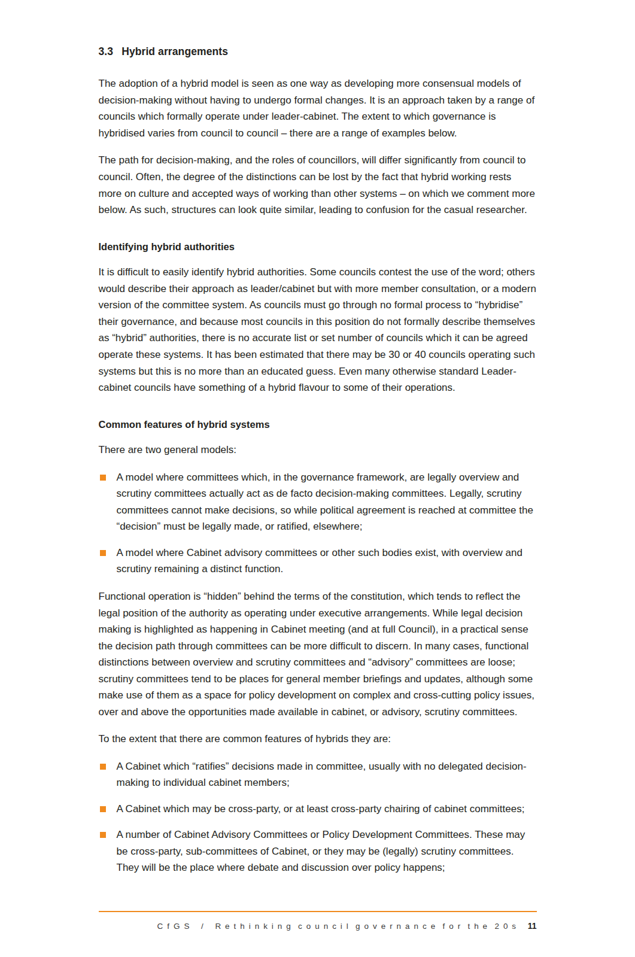3.3 Hybrid arrangements
The adoption of a hybrid model is seen as one way as developing more consensual models of decision-making without having to undergo formal changes. It is an approach taken by a range of councils which formally operate under leader-cabinet. The extent to which governance is hybridised varies from council to council – there are a range of examples below.
The path for decision-making, and the roles of councillors, will differ significantly from council to council. Often, the degree of the distinctions can be lost by the fact that hybrid working rests more on culture and accepted ways of working than other systems – on which we comment more below. As such, structures can look quite similar, leading to confusion for the casual researcher.
Identifying hybrid authorities
It is difficult to easily identify hybrid authorities. Some councils contest the use of the word; others would describe their approach as leader/cabinet but with more member consultation, or a modern version of the committee system. As councils must go through no formal process to “hybridise” their governance, and because most councils in this position do not formally describe themselves as “hybrid” authorities, there is no accurate list or set number of councils which it can be agreed operate these systems. It has been estimated that there may be 30 or 40 councils operating such systems but this is no more than an educated guess. Even many otherwise standard Leader-cabinet councils have something of a hybrid flavour to some of their operations.
Common features of hybrid systems
There are two general models:
A model where committees which, in the governance framework, are legally overview and scrutiny committees actually act as de facto decision-making committees. Legally, scrutiny committees cannot make decisions, so while political agreement is reached at committee the “decision” must be legally made, or ratified, elsewhere;
A model where Cabinet advisory committees or other such bodies exist, with overview and scrutiny remaining a distinct function.
Functional operation is “hidden” behind the terms of the constitution, which tends to reflect the legal position of the authority as operating under executive arrangements. While legal decision making is highlighted as happening in Cabinet meeting (and at full Council), in a practical sense the decision path through committees can be more difficult to discern. In many cases, functional distinctions between overview and scrutiny committees and “advisory” committees are loose; scrutiny committees tend to be places for general member briefings and updates, although some make use of them as a space for policy development on complex and cross-cutting policy issues, over and above the opportunities made available in cabinet, or advisory, scrutiny committees.
To the extent that there are common features of hybrids they are:
A Cabinet which “ratifies” decisions made in committee, usually with no delegated decision-making to individual cabinet members;
A Cabinet which may be cross-party, or at least cross-party chairing of cabinet committees;
A number of Cabinet Advisory Committees or Policy Development Committees. These may be cross-party, sub-committees of Cabinet, or they may be (legally) scrutiny committees. They will be the place where debate and discussion over policy happens;
C f G S / R e t h i n k i n g c o u n c i l g o v e r n a n c e f o r t h e 2 0 s 11